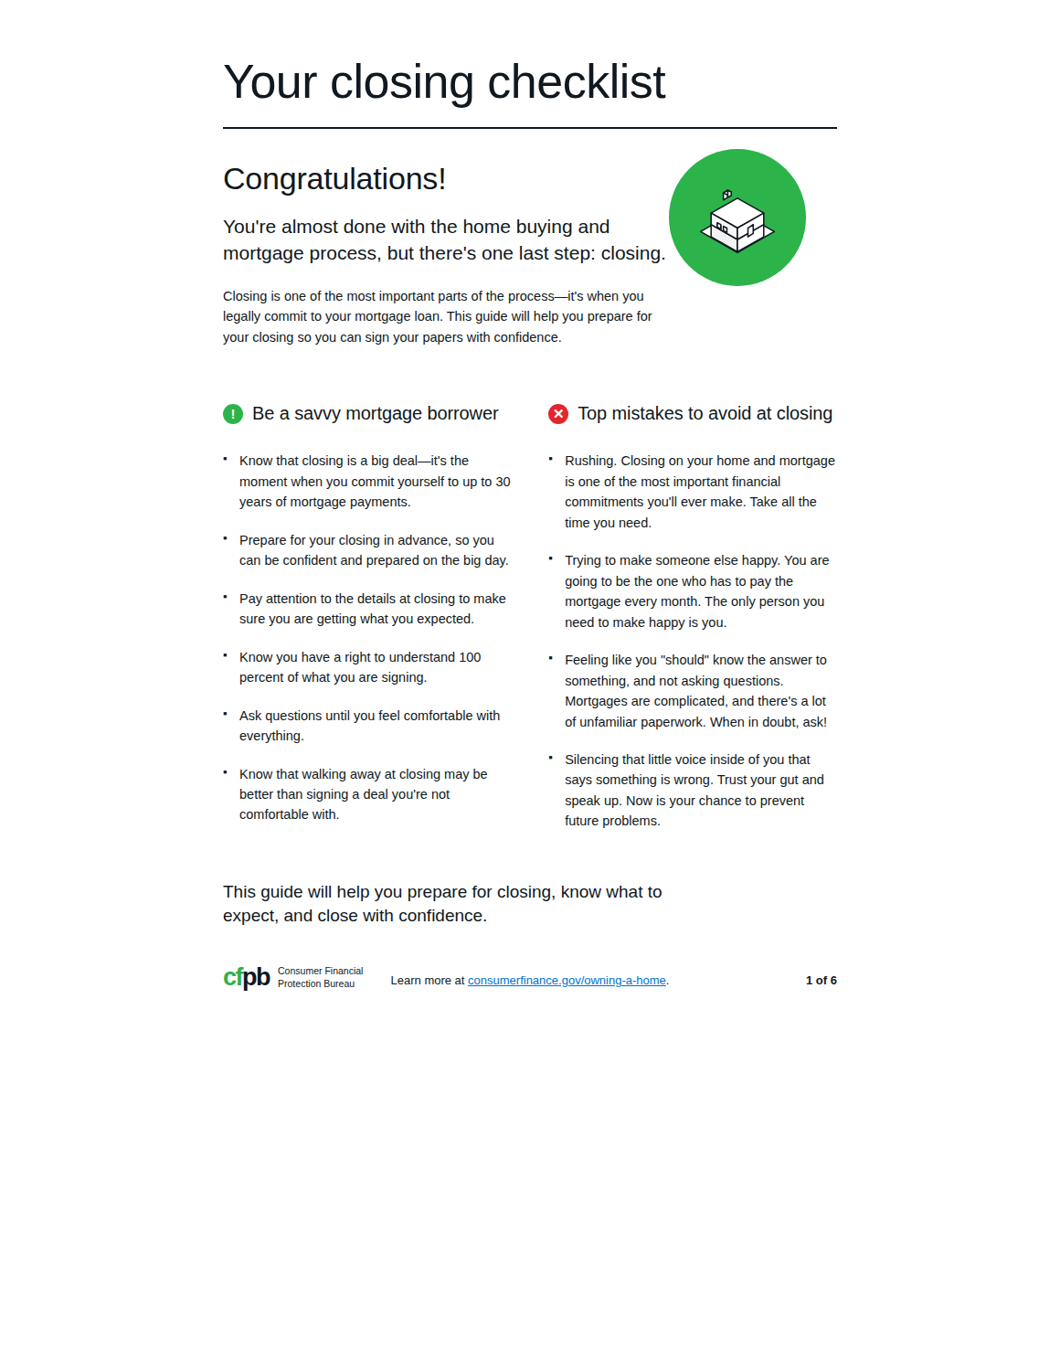Your closing checklist
Congratulations!
You're almost done with the home buying and mortgage process, but there's one last step: closing.
Closing is one of the most important parts of the process—it's when you legally commit to your mortgage loan. This guide will help you prepare for your closing so you can sign your papers with confidence.
!
Be a savvy mortgage borrower
Know that closing is a big deal—it's the moment when you commit yourself to up to 30 years of mortgage payments.
Prepare for your closing in advance, so you can be confident and prepared on the big day.
Pay attention to the details at closing to make sure you are getting what you expected.
Know you have a right to understand 100 percent of what you are signing.
Ask questions until you feel comfortable with everything.
Know that walking away at closing may be better than signing a deal you're not comfortable with.
✕
Top mistakes to avoid at closing
Rushing. Closing on your home and mortgage is one of the most important financial commitments you'll ever make. Take all the time you need.
Trying to make someone else happy. You are going to be the one who has to pay the mortgage every month. The only person you need to make happy is you.
Feeling like you "should" know the answer to something, and not asking questions. Mortgages are complicated, and there's a lot of unfamiliar paperwork. When in doubt, ask!
Silencing that little voice inside of you that says something is wrong. Trust your gut and speak up. Now is your chance to prevent future problems.
This guide will help you prepare for closing, know what to expect, and close with confidence.
cfpb
Consumer Financial
Protection Bureau
Learn more at consumerfinance.gov/owning-a-home.
1 of 6